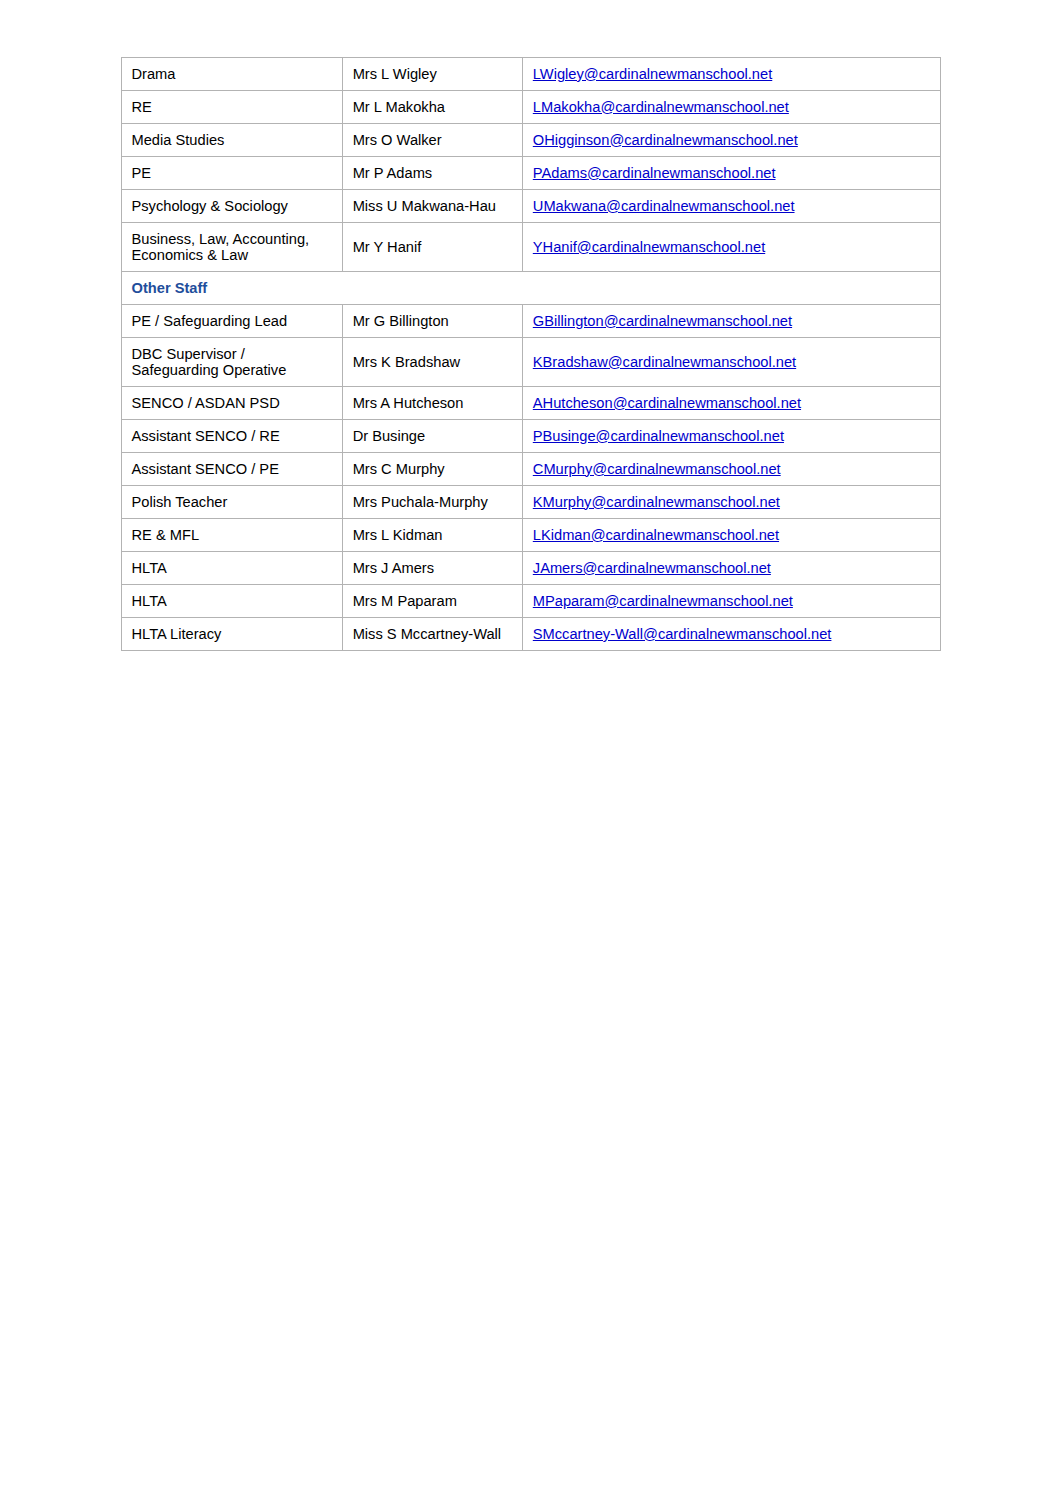| Drama | Mrs L Wigley | LWigley@cardinalnewmanschool.net |
| RE | Mr L Makokha | LMakokha@cardinalnewmanschool.net |
| Media Studies | Mrs O Walker | OHigginson@cardinalnewmanschool.net |
| PE | Mr P Adams | PAdams@cardinalnewmanschool.net |
| Psychology & Sociology | Miss U Makwana-Hau | UMakwana@cardinalnewmanschool.net |
| Business, Law, Accounting, Economics & Law | Mr Y Hanif | YHanif@cardinalnewmanschool.net |
| Other Staff |
| PE / Safeguarding Lead | Mr G Billington | GBillington@cardinalnewmanschool.net |
| DBC Supervisor / Safeguarding Operative | Mrs K Bradshaw | KBradshaw@cardinalnewmanschool.net |
| SENCO / ASDAN PSD | Mrs A Hutcheson | AHutcheson@cardinalnewmanschool.net |
| Assistant SENCO / RE | Dr Businge | PBusinge@cardinalnewmanschool.net |
| Assistant SENCO / PE | Mrs C Murphy | CMurphy@cardinalnewmanschool.net |
| Polish Teacher | Mrs Puchala-Murphy | KMurphy@cardinalnewmanschool.net |
| RE & MFL | Mrs L Kidman | LKidman@cardinalnewmanschool.net |
| HLTA | Mrs J Amers | JAmers@cardinalnewmanschool.net |
| HLTA | Mrs M Paparam | MPaparam@cardinalnewmanschool.net |
| HLTA Literacy | Miss S Mccartney-Wall | SMccartney-Wall@cardinalnewmanschool.net |